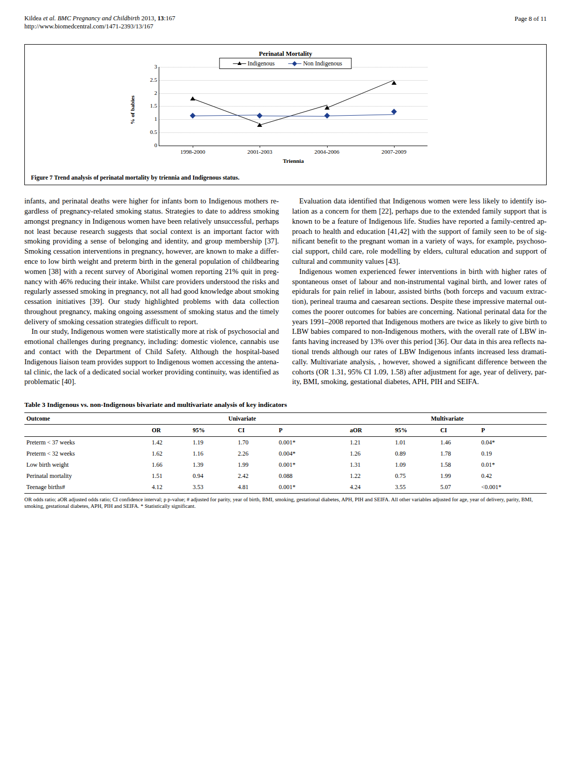Kildea et al. BMC Pregnancy and Childbirth 2013, 13:167
http://www.biomedcentral.com/1471-2393/13/167
Page 8 of 11
Perinatal Mortality
Indigenous Non Indigenous
% of babies
3
2.5
2
1.5
1
0.5
0
1998-2000
2001-2003
2004-2006
2007-2009
Triennia
Figure 7 Trend analysis of perinatal mortality by triennia and Indigenous status.
infants, and perinatal deaths were higher for infants born to Indigenous mothers regardless of pregnancy-related smoking status. Strategies to date to address smoking amongst pregnancy in Indigenous women have been relatively unsuccessful, perhaps not least because research suggests that social context is an important factor with smoking providing a sense of belonging and identity, and group membership [37]. Smoking cessation interventions in pregnancy, however, are known to make a difference to low birth weight and preterm birth in the general population of childbearing women [38] with a recent survey of Aboriginal women reporting 21% quit in pregnancy with 46% reducing their intake. Whilst care providers understood the risks and regularly assessed smoking in pregnancy, not all had good knowledge about smoking cessation initiatives [39]. Our study highlighted problems with data collection throughout pregnancy, making ongoing assessment of smoking status and the timely delivery of smoking cessation strategies difficult to report.
In our study, Indigenous women were statistically more at risk of psychosocial and emotional challenges during pregnancy, including: domestic violence, cannabis use and contact with the Department of Child Safety. Although the hospital-based Indigenous liaison team provides support to Indigenous women accessing the antenatal clinic, the lack of a dedicated social worker providing continuity, was identified as problematic [40].
Evaluation data identified that Indigenous women were less likely to identify isolation as a concern for them [22], perhaps due to the extended family support that is known to be a feature of Indigenous life. Studies have reported a family-centred approach to health and education [41,42] with the support of family seen to be of significant benefit to the pregnant woman in a variety of ways, for example, psychosocial support, child care, role modelling by elders, cultural education and support of cultural and community values [43].
Indigenous women experienced fewer interventions in birth with higher rates of spontaneous onset of labour and non-instrumental vaginal birth, and lower rates of epidurals for pain relief in labour, assisted births (both forceps and vacuum extraction), perineal trauma and caesarean sections. Despite these impressive maternal outcomes the poorer outcomes for babies are concerning. National perinatal data for the years 1991–2008 reported that Indigenous mothers are twice as likely to give birth to LBW babies compared to non-Indigenous mothers, with the overall rate of LBW infants having increased by 13% over this period [36]. Our data in this area reflects national trends although our rates of LBW Indigenous infants increased less dramatically. Multivariate analysis, , however, showed a significant difference between the cohorts (OR 1.31, 95% CI 1.09, 1.58) after adjustment for age, year of delivery, parity, BMI, smoking, gestational diabetes, APH, PIH and SEIFA.
Table 3 Indigenous vs. non-Indigenous bivariate and multivariate analysis of key indicators
| Outcome | Univariate | | Multivariate |
| --- | --- | --- | --- |
| | OR | 95% | CI | P | | aOR | 95% | CI | P |
| Preterm < 37 weeks | 1.42 | 1.19 | 1.70 | 0.001* | | 1.21 | 1.01 | 1.46 | 0.04* |
| Preterm < 32 weeks | 1.62 | 1.16 | 2.26 | 0.004* | | 1.26 | 0.89 | 1.78 | 0.19 |
| Low birth weight | 1.66 | 1.39 | 1.99 | 0.001* | | 1.31 | 1.09 | 1.58 | 0.01* |
| Perinatal mortality | 1.51 | 0.94 | 2.42 | 0.088 | | 1.22 | 0.75 | 1.99 | 0.42 |
| Teenage births# | 4.12 | 3.53 | 4.81 | 0.001* | | 4.24 | 3.55 | 5.07 | <0.001* |
OR odds ratio; aOR adjusted odds ratio; CI confidence interval; p p-value; # adjusted for parity, year of birth, BMI, smoking, gestational diabetes, APH, PIH and SEIFA. All other variables adjusted for age, year of delivery, parity, BMI, smoking, gestational diabetes, APH, PIH and SEIFA. * Statistically significant.